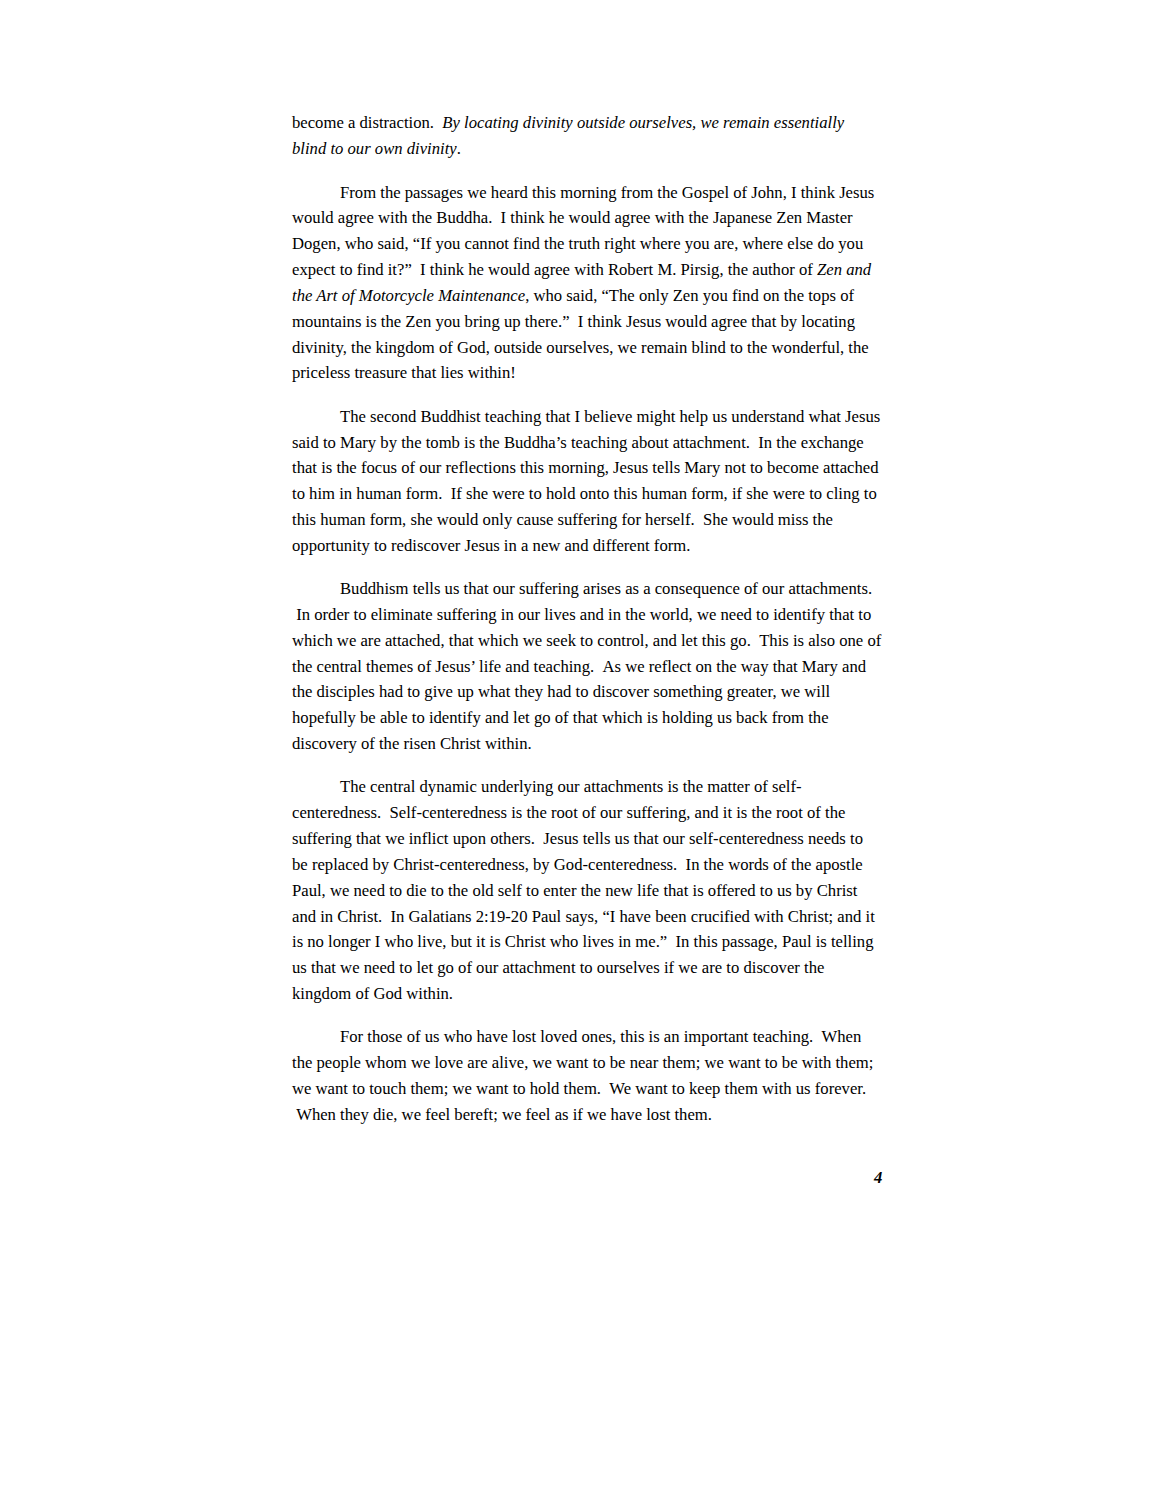become a distraction. By locating divinity outside ourselves, we remain essentially blind to our own divinity.
From the passages we heard this morning from the Gospel of John, I think Jesus would agree with the Buddha. I think he would agree with the Japanese Zen Master Dogen, who said, “If you cannot find the truth right where you are, where else do you expect to find it?” I think he would agree with Robert M. Pirsig, the author of Zen and the Art of Motorcycle Maintenance, who said, “The only Zen you find on the tops of mountains is the Zen you bring up there.” I think Jesus would agree that by locating divinity, the kingdom of God, outside ourselves, we remain blind to the wonderful, the priceless treasure that lies within!
The second Buddhist teaching that I believe might help us understand what Jesus said to Mary by the tomb is the Buddha’s teaching about attachment. In the exchange that is the focus of our reflections this morning, Jesus tells Mary not to become attached to him in human form. If she were to hold onto this human form, if she were to cling to this human form, she would only cause suffering for herself. She would miss the opportunity to rediscover Jesus in a new and different form.
Buddhism tells us that our suffering arises as a consequence of our attachments. In order to eliminate suffering in our lives and in the world, we need to identify that to which we are attached, that which we seek to control, and let this go. This is also one of the central themes of Jesus’ life and teaching. As we reflect on the way that Mary and the disciples had to give up what they had to discover something greater, we will hopefully be able to identify and let go of that which is holding us back from the discovery of the risen Christ within.
The central dynamic underlying our attachments is the matter of self-centeredness. Self-centeredness is the root of our suffering, and it is the root of the suffering that we inflict upon others. Jesus tells us that our self-centeredness needs to be replaced by Christ-centeredness, by God-centeredness. In the words of the apostle Paul, we need to die to the old self to enter the new life that is offered to us by Christ and in Christ. In Galatians 2:19-20 Paul says, “I have been crucified with Christ; and it is no longer I who live, but it is Christ who lives in me.” In this passage, Paul is telling us that we need to let go of our attachment to ourselves if we are to discover the kingdom of God within.
For those of us who have lost loved ones, this is an important teaching. When the people whom we love are alive, we want to be near them; we want to be with them; we want to touch them; we want to hold them. We want to keep them with us forever. When they die, we feel bereft; we feel as if we have lost them.
4